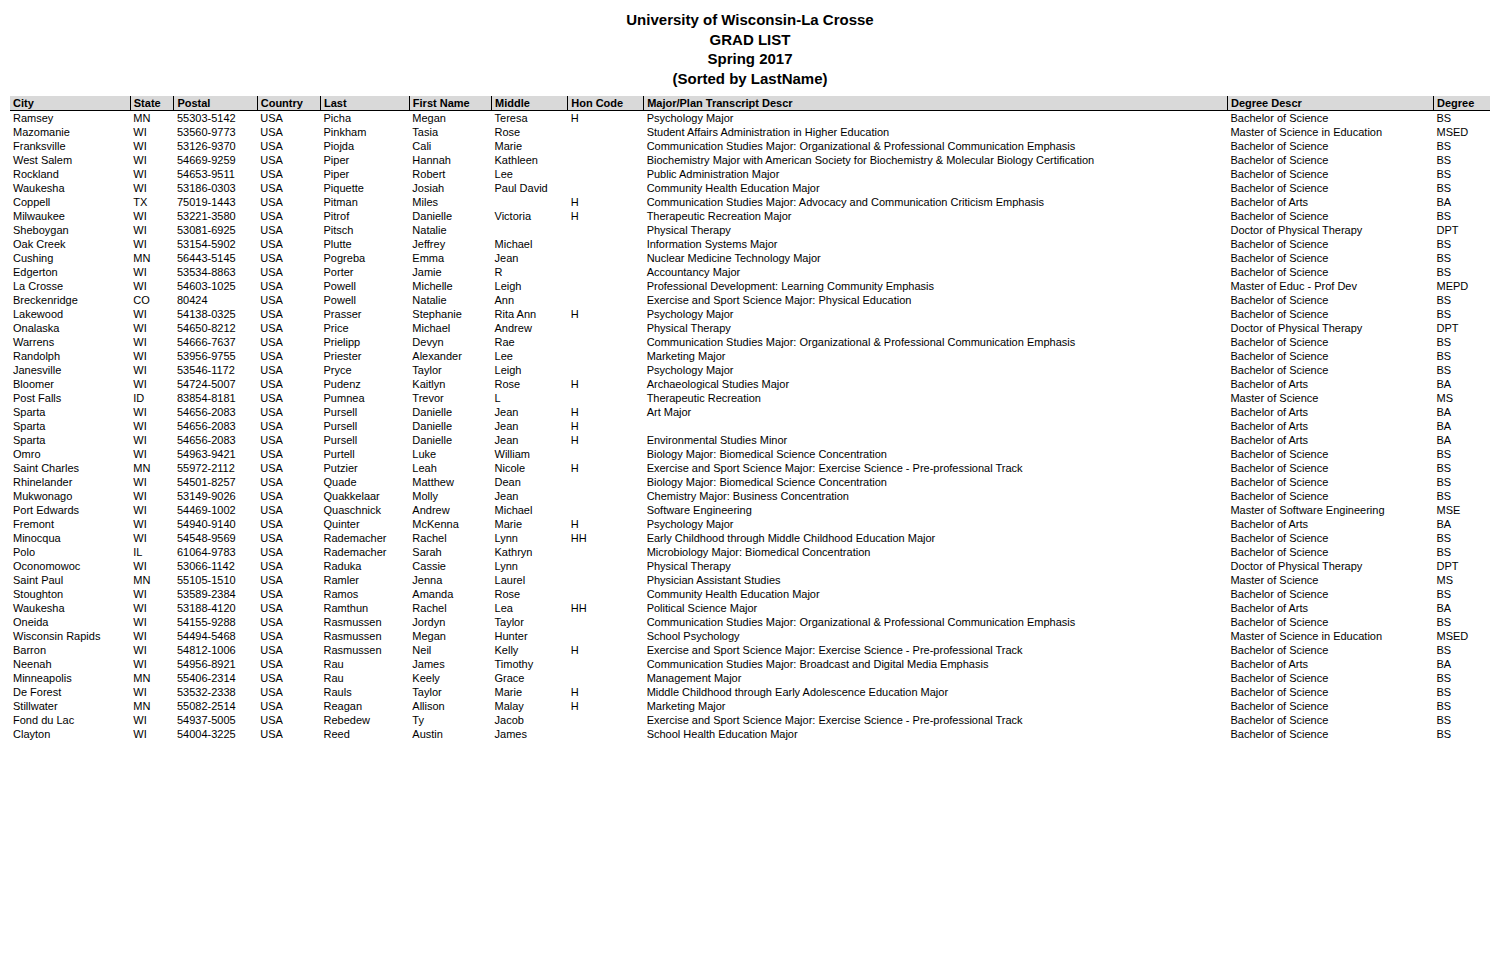University of Wisconsin-La Crosse
GRAD LIST
Spring 2017
(Sorted by LastName)
| City | State | Postal | Country | Last | First Name | Middle | Hon Code | Major/Plan Transcript Descr | Degree Descr | Degree |
| --- | --- | --- | --- | --- | --- | --- | --- | --- | --- | --- |
| Ramsey | MN | 55303-5142 | USA | Picha | Megan | Teresa | H | Psychology Major | Bachelor of Science | BS |
| Mazomanie | WI | 53560-9773 | USA | Pinkham | Tasia | Rose | | Student Affairs Administration in Higher Education | Master of Science in Education | MSED |
| Franksville | WI | 53126-9370 | USA | Piojda | Cali | Marie | | Communication Studies Major: Organizational & Professional Communication Emphasis | Bachelor of Science | BS |
| West Salem | WI | 54669-9259 | USA | Piper | Hannah | Kathleen | | Biochemistry Major with American Society for Biochemistry & Molecular Biology Certification | Bachelor of Science | BS |
| Rockland | WI | 54653-9511 | USA | Piper | Robert | Lee | | Public Administration Major | Bachelor of Science | BS |
| Waukesha | WI | 53186-0303 | USA | Piquette | Josiah | Paul David | | Community Health Education Major | Bachelor of Science | BS |
| Coppell | TX | 75019-1443 | USA | Pitman | Miles | | H | Communication Studies Major: Advocacy and Communication Criticism Emphasis | Bachelor of Arts | BA |
| Milwaukee | WI | 53221-3580 | USA | Pitrof | Danielle | Victoria | H | Therapeutic Recreation Major | Bachelor of Science | BS |
| Sheboygan | WI | 53081-6925 | USA | Pitsch | Natalie | | | Physical Therapy | Doctor of Physical Therapy | DPT |
| Oak Creek | WI | 53154-5902 | USA | Plutte | Jeffrey | Michael | | Information Systems Major | Bachelor of Science | BS |
| Cushing | MN | 56443-5145 | USA | Pogreba | Emma | Jean | | Nuclear Medicine Technology Major | Bachelor of Science | BS |
| Edgerton | WI | 53534-8863 | USA | Porter | Jamie | R | | Accountancy Major | Bachelor of Science | BS |
| La Crosse | WI | 54603-1025 | USA | Powell | Michelle | Leigh | | Professional Development: Learning Community Emphasis | Master of Educ - Prof Dev | MEPD |
| Breckenridge | CO | 80424 | USA | Powell | Natalie | Ann | | Exercise and Sport Science Major: Physical Education | Bachelor of Science | BS |
| Lakewood | WI | 54138-0325 | USA | Prasser | Stephanie | Rita Ann | H | Psychology Major | Bachelor of Science | BS |
| Onalaska | WI | 54650-8212 | USA | Price | Michael | Andrew | | Physical Therapy | Doctor of Physical Therapy | DPT |
| Warrens | WI | 54666-7637 | USA | Prielipp | Devyn | Rae | | Communication Studies Major: Organizational & Professional Communication Emphasis | Bachelor of Science | BS |
| Randolph | WI | 53956-9755 | USA | Priester | Alexander | Lee | | Marketing Major | Bachelor of Science | BS |
| Janesville | WI | 53546-1172 | USA | Pryce | Taylor | Leigh | | Psychology Major | Bachelor of Science | BS |
| Bloomer | WI | 54724-5007 | USA | Pudenz | Kaitlyn | Rose | H | Archaeological Studies Major | Bachelor of Arts | BA |
| Post Falls | ID | 83854-8181 | USA | Pumnea | Trevor | L | | Therapeutic Recreation | Master of Science | MS |
| Sparta | WI | 54656-2083 | USA | Pursell | Danielle | Jean | H | Art Major | Bachelor of Arts | BA |
| Sparta | WI | 54656-2083 | USA | Pursell | Danielle | Jean | H | | Bachelor of Arts | BA |
| Sparta | WI | 54656-2083 | USA | Pursell | Danielle | Jean | H | Environmental Studies Minor | Bachelor of Arts | BA |
| Omro | WI | 54963-9421 | USA | Purtell | Luke | William | | Biology Major: Biomedical Science Concentration | Bachelor of Science | BS |
| Saint Charles | MN | 55972-2112 | USA | Putzier | Leah | Nicole | H | Exercise and Sport Science Major: Exercise Science - Pre-professional Track | Bachelor of Science | BS |
| Rhinelander | WI | 54501-8257 | USA | Quade | Matthew | Dean | | Biology Major: Biomedical Science Concentration | Bachelor of Science | BS |
| Mukwonago | WI | 53149-9026 | USA | Quakkelaar | Molly | Jean | | Chemistry Major: Business Concentration | Bachelor of Science | BS |
| Port Edwards | WI | 54469-1002 | USA | Quaschnick | Andrew | Michael | | Software Engineering | Master of Software Engineering | MSE |
| Fremont | WI | 54940-9140 | USA | Quinter | McKenna | Marie | H | Psychology Major | Bachelor of Arts | BA |
| Minocqua | WI | 54548-9569 | USA | Rademacher | Rachel | Lynn | HH | Early Childhood through Middle Childhood Education Major | Bachelor of Science | BS |
| Polo | IL | 61064-9783 | USA | Rademacher | Sarah | Kathryn | | Microbiology Major: Biomedical Concentration | Bachelor of Science | BS |
| Oconomowoc | WI | 53066-1142 | USA | Raduka | Cassie | Lynn | | Physical Therapy | Doctor of Physical Therapy | DPT |
| Saint Paul | MN | 55105-1510 | USA | Ramler | Jenna | Laurel | | Physician Assistant Studies | Master of Science | MS |
| Stoughton | WI | 53589-2384 | USA | Ramos | Amanda | Rose | | Community Health Education Major | Bachelor of Science | BS |
| Waukesha | WI | 53188-4120 | USA | Ramthun | Rachel | Lea | HH | Political Science Major | Bachelor of Arts | BA |
| Oneida | WI | 54155-9288 | USA | Rasmussen | Jordyn | Taylor | | Communication Studies Major: Organizational & Professional Communication Emphasis | Bachelor of Science | BS |
| Wisconsin Rapids | WI | 54494-5468 | USA | Rasmussen | Megan | Hunter | | School Psychology | Master of Science in Education | MSED |
| Barron | WI | 54812-1006 | USA | Rasmussen | Neil | Kelly | H | Exercise and Sport Science Major: Exercise Science - Pre-professional Track | Bachelor of Science | BS |
| Neenah | WI | 54956-8921 | USA | Rau | James | Timothy | | Communication Studies Major: Broadcast and Digital Media Emphasis | Bachelor of Arts | BA |
| Minneapolis | MN | 55406-2314 | USA | Rau | Keely | Grace | | Management Major | Bachelor of Science | BS |
| De Forest | WI | 53532-2338 | USA | Rauls | Taylor | Marie | H | Middle Childhood through Early Adolescence Education Major | Bachelor of Science | BS |
| Stillwater | MN | 55082-2514 | USA | Reagan | Allison | Malay | H | Marketing Major | Bachelor of Science | BS |
| Fond du Lac | WI | 54937-5005 | USA | Rebedew | Ty | Jacob | | Exercise and Sport Science Major: Exercise Science - Pre-professional Track | Bachelor of Science | BS |
| Clayton | WI | 54004-3225 | USA | Reed | Austin | James | | School Health Education Major | Bachelor of Science | BS |